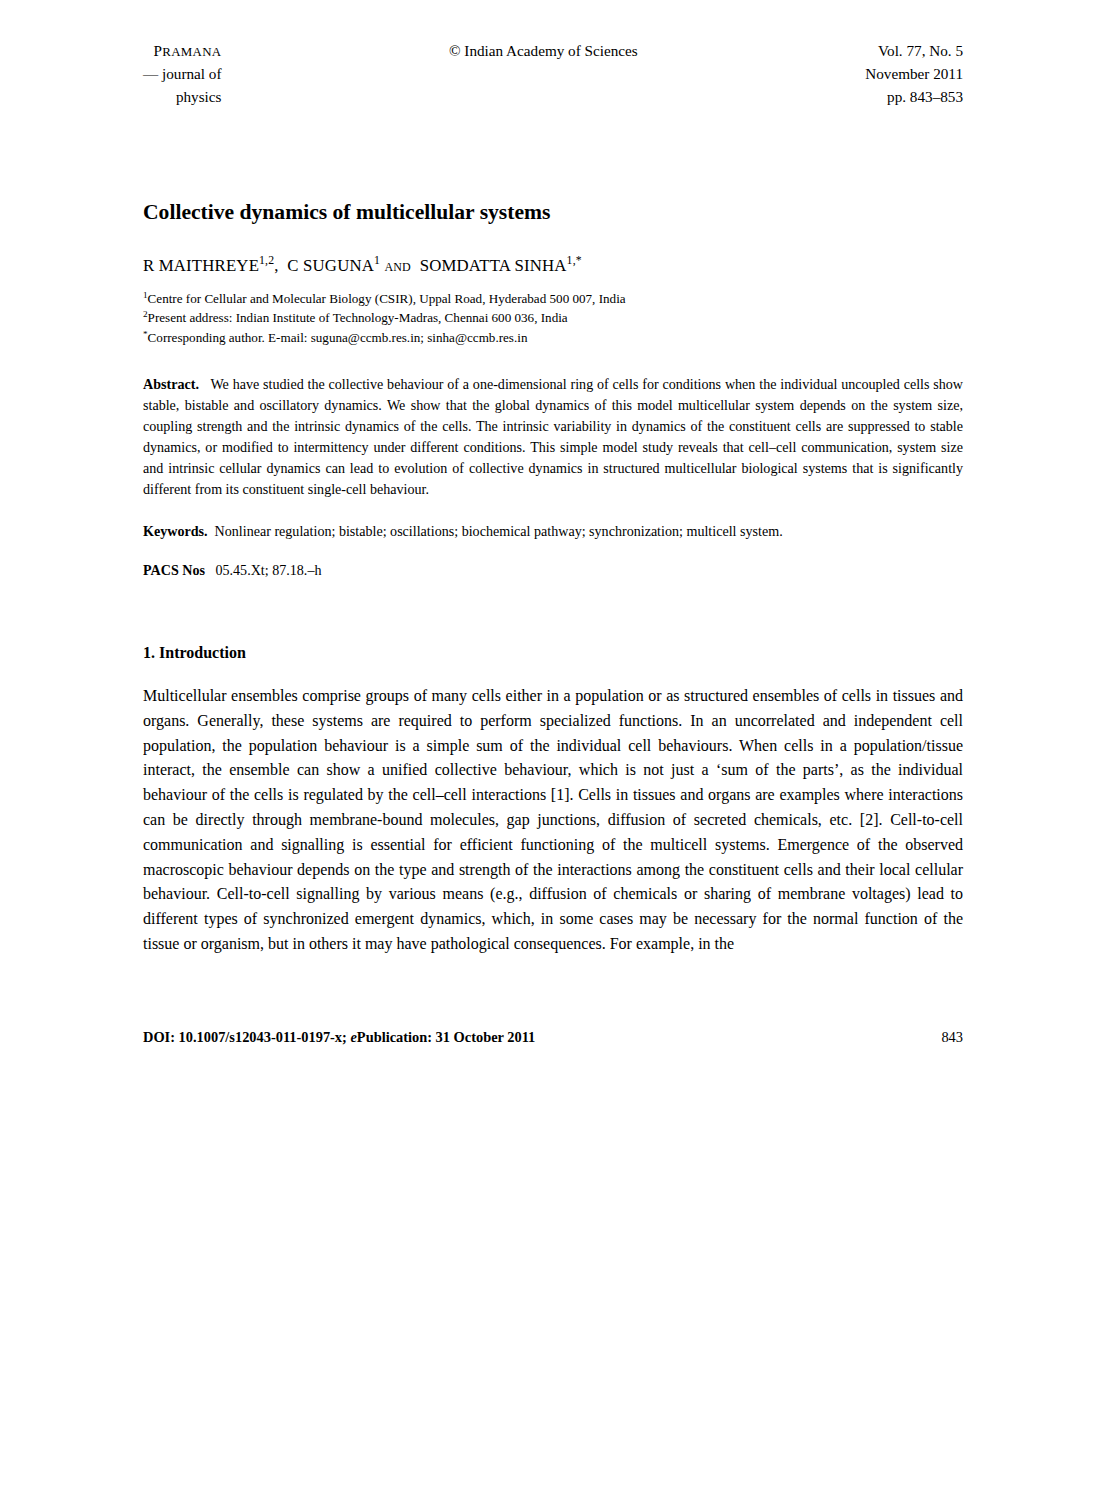PRAMANA
— journal of
physics
© Indian Academy of Sciences
Vol. 77, No. 5
November 2011
pp. 843–853
Collective dynamics of multicellular systems
R MAITHREYE1,2, C SUGUNA1 and SOMDATTA SINHA1,*
1Centre for Cellular and Molecular Biology (CSIR), Uppal Road, Hyderabad 500 007, India
2Present address: Indian Institute of Technology-Madras, Chennai 600 036, India
*Corresponding author. E-mail: suguna@ccmb.res.in; sinha@ccmb.res.in
Abstract. We have studied the collective behaviour of a one-dimensional ring of cells for conditions when the individual uncoupled cells show stable, bistable and oscillatory dynamics. We show that the global dynamics of this model multicellular system depends on the system size, coupling strength and the intrinsic dynamics of the cells. The intrinsic variability in dynamics of the constituent cells are suppressed to stable dynamics, or modified to intermittency under different conditions. This simple model study reveals that cell–cell communication, system size and intrinsic cellular dynamics can lead to evolution of collective dynamics in structured multicellular biological systems that is significantly different from its constituent single-cell behaviour.
Keywords. Nonlinear regulation; bistable; oscillations; biochemical pathway; synchronization; multicell system.
PACS Nos 05.45.Xt; 87.18.–h
1. Introduction
Multicellular ensembles comprise groups of many cells either in a population or as structured ensembles of cells in tissues and organs. Generally, these systems are required to perform specialized functions. In an uncorrelated and independent cell population, the population behaviour is a simple sum of the individual cell behaviours. When cells in a population/tissue interact, the ensemble can show a unified collective behaviour, which is not just a ‘sum of the parts’, as the individual behaviour of the cells is regulated by the cell–cell interactions [1]. Cells in tissues and organs are examples where interactions can be directly through membrane-bound molecules, gap junctions, diffusion of secreted chemicals, etc. [2]. Cell-to-cell communication and signalling is essential for efficient functioning of the multicell systems. Emergence of the observed macroscopic behaviour depends on the type and strength of the interactions among the constituent cells and their local cellular behaviour. Cell-to-cell signalling by various means (e.g., diffusion of chemicals or sharing of membrane voltages) lead to different types of synchronized emergent dynamics, which, in some cases may be necessary for the normal function of the tissue or organism, but in others it may have pathological consequences. For example, in the
DOI: 10.1007/s12043-011-0197-x; e Publication: 31 October 2011
843